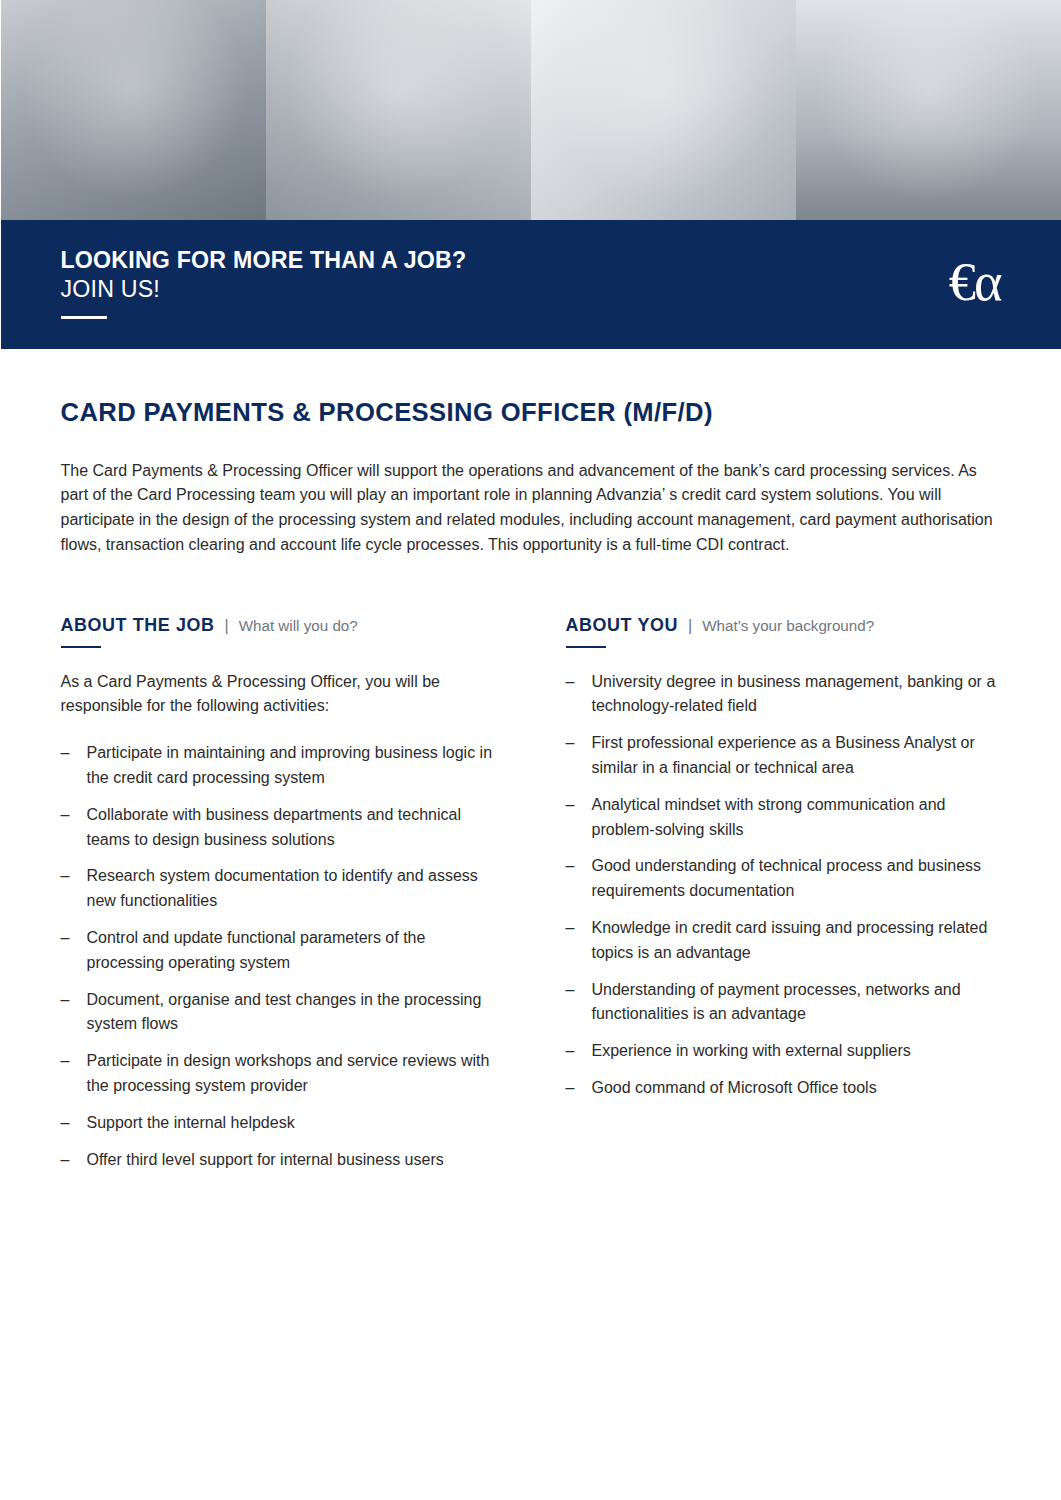LOOKING FOR MORE THAN A JOB? JOIN US!
€α
Card Payments & Processing Officer (m/f/d)
The Card Payments & Processing Officer will support the operations and advancement of the bank’s card processing services. As part of the Card Processing team you will play an important role in planning Advanzia’ s credit card system solutions. You will participate in the design of the processing system and related modules, including account management, card payment authorisation flows, transaction clearing and account life cycle processes. This opportunity is a full-time CDI contract.
About the job | What will you do?
As a Card Payments & Processing Officer, you will be responsible for the following activities:
Participate in maintaining and improving business logic in the credit card processing system
Collaborate with business departments and technical teams to design business solutions
Research system documentation to identify and assess new functionalities
Control and update functional parameters of the processing operating system
Document, organise and test changes in the processing system flows
Participate in design workshops and service reviews with the processing system provider
Support the internal helpdesk
Offer third level support for internal business users
About you | What’s your background?
University degree in business management, banking or a technology-related field
First professional experience as a Business Analyst or similar in a financial or technical area
Analytical mindset with strong communication and problem-solving skills
Good understanding of technical process and business requirements documentation
Knowledge in credit card issuing and processing related topics is an advantage
Understanding of payment processes, networks and functionalities is an advantage
Experience in working with external suppliers
Good command of Microsoft Office tools